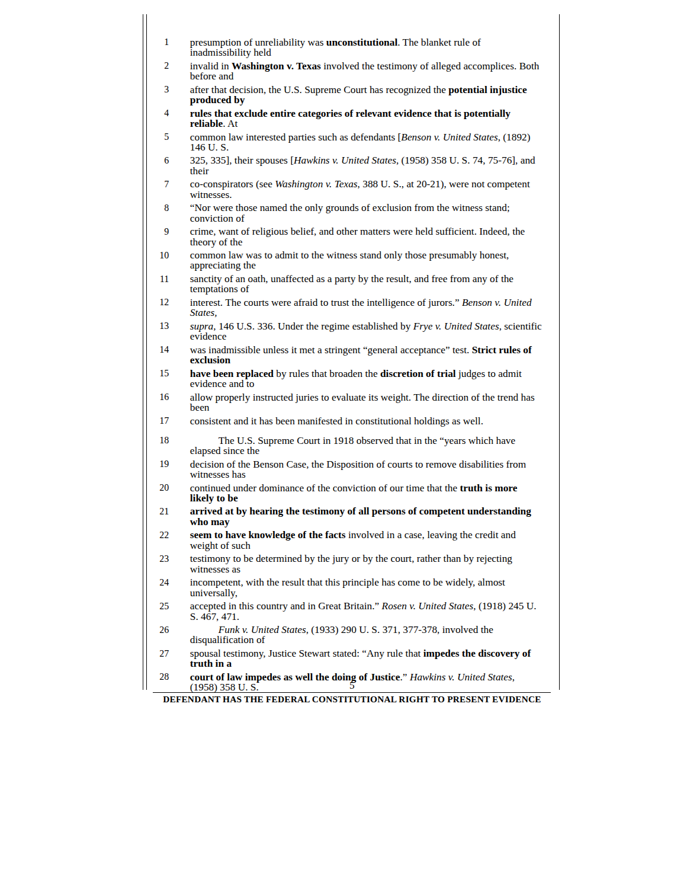presumption of unreliability was unconstitutional. The blanket rule of inadmissibility held
invalid in Washington v. Texas involved the testimony of alleged accomplices. Both before and
after that decision, the U.S. Supreme Court has recognized the potential injustice produced by
rules that exclude entire categories of relevant evidence that is potentially reliable. At
common law interested parties such as defendants [Benson v. United States, (1892) 146 U. S.
325, 335], their spouses [Hawkins v. United States, (1958) 358 U. S. 74, 75-76], and their
co-conspirators (see Washington v. Texas, 388 U. S., at 20-21), were not competent witnesses.
“Nor were those named the only grounds of exclusion from the witness stand; conviction of
crime, want of religious belief, and other matters were held sufficient. Indeed, the theory of the
common law was to admit to the witness stand only those presumably honest, appreciating the
sanctity of an oath, unaffected as a party by the result, and free from any of the temptations of
interest. The courts were afraid to trust the intelligence of jurors.” Benson v. United States,
supra, 146 U.S. 336. Under the regime established by Frye v. United States, scientific evidence
was inadmissible unless it met a stringent “general acceptance” test. Strict rules of exclusion
have been replaced by rules that broaden the discretion of trial judges to admit evidence and to
allow properly instructed juries to evaluate its weight. The direction of the trend has been
consistent and it has been manifested in constitutional holdings as well.
The U.S. Supreme Court in 1918 observed that in the “years which have elapsed since the
decision of the Benson Case, the Disposition of courts to remove disabilities from witnesses has
continued under dominance of the conviction of our time that the truth is more likely to be
arrived at by hearing the testimony of all persons of competent understanding who may
seem to have knowledge of the facts involved in a case, leaving the credit and weight of such
testimony to be determined by the jury or by the court, rather than by rejecting witnesses as
incompetent, with the result that this principle has come to be widely, almost universally,
accepted in this country and in Great Britain.” Rosen v. United States, (1918) 245 U. S. 467, 471.
Funk v. United States, (1933) 290 U. S. 371, 377-378, involved the disqualification of
spousal testimony, Justice Stewart stated: “Any rule that impedes the discovery of truth in a
court of law impedes as well the doing of Justice.” Hawkins v. United States, (1958) 358 U. S.
5
DEFENDANT HAS THE FEDERAL CONSTITUTIONAL RIGHT TO PRESENT EVIDENCE